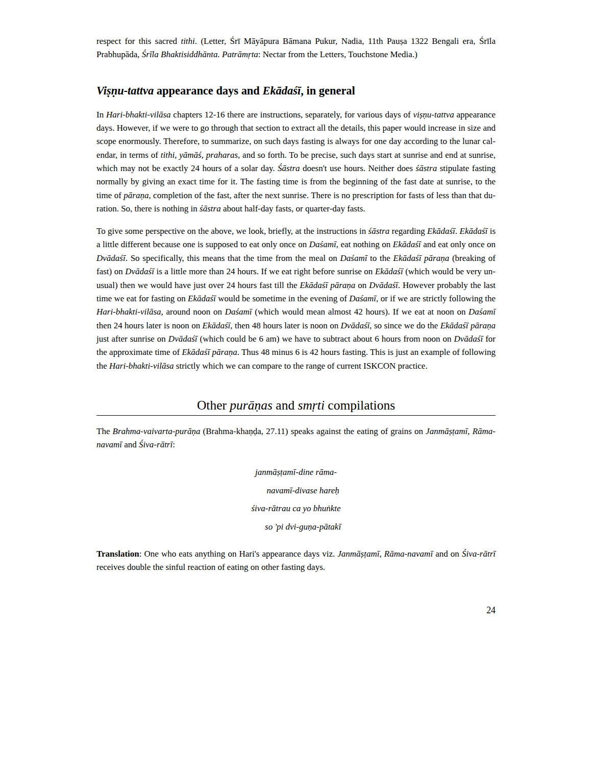respect for this sacred tithi. (Letter, Śrī Māyāpura Bāmana Pukur, Nadia, 11th Pauṣa 1322 Bengali era, Śrīla Prabhupāda, Śrīla Bhaktisiddhānta. Patrāmṛta: Nectar from the Letters, Touchstone Media.)
Viṣṇu-tattva appearance days and Ekādaśī, in general
In Hari-bhakti-vilāsa chapters 12-16 there are instructions, separately, for various days of viṣṇu-tattva appearance days. However, if we were to go through that section to extract all the details, this paper would increase in size and scope enormously. Therefore, to summarize, on such days fasting is always for one day according to the lunar calendar, in terms of tithi, yāmāś, praharas, and so forth. To be precise, such days start at sunrise and end at sunrise, which may not be exactly 24 hours of a solar day. Śāstra doesn't use hours. Neither does śāstra stipulate fasting normally by giving an exact time for it. The fasting time is from the beginning of the fast date at sunrise, to the time of pāraṇa, completion of the fast, after the next sunrise. There is no prescription for fasts of less than that duration. So, there is nothing in śāstra about half-day fasts, or quarter-day fasts.
To give some perspective on the above, we look, briefly, at the instructions in śāstra regarding Ekādaśī. Ekādaśī is a little different because one is supposed to eat only once on Daśamī, eat nothing on Ekādaśī and eat only once on Dvādaśī. So specifically, this means that the time from the meal on Daśamī to the Ekādaśī pāraṇa (breaking of fast) on Dvādaśī is a little more than 24 hours. If we eat right before sunrise on Ekādaśī (which would be very unusual) then we would have just over 24 hours fast till the Ekādaśī pāraṇa on Dvādaśī. However probably the last time we eat for fasting on Ekādaśī would be sometime in the evening of Daśamī, or if we are strictly following the Hari-bhakti-vilāsa, around noon on Daśamī (which would mean almost 42 hours). If we eat at noon on Daśamī then 24 hours later is noon on Ekādaśī, then 48 hours later is noon on Dvādaśī, so since we do the Ekādaśī pāraṇa just after sunrise on Dvādaśī (which could be 6 am) we have to subtract about 6 hours from noon on Dvādaśī for the approximate time of Ekādaśī pāraṇa. Thus 48 minus 6 is 42 hours fasting. This is just an example of following the Hari-bhakti-vilāsa strictly which we can compare to the range of current ISKCON practice.
Other purāṇas and smṛti compilations
The Brahma-vaivarta-purāṇa (Brahma-khaṇḍa, 27.11) speaks against the eating of grains on Janmāṣṭamī, Rāma-navamī and Śiva-rātrī:
janmāṣṭamī-dine rāma- navamī-divase hareḥ śiva-rātrau ca yo bhuṅkte so 'pi dvi-guṇa-pātakī
Translation: One who eats anything on Hari's appearance days viz. Janmāṣṭamī, Rāma-navamī and on Śiva-rātrī receives double the sinful reaction of eating on other fasting days.
24